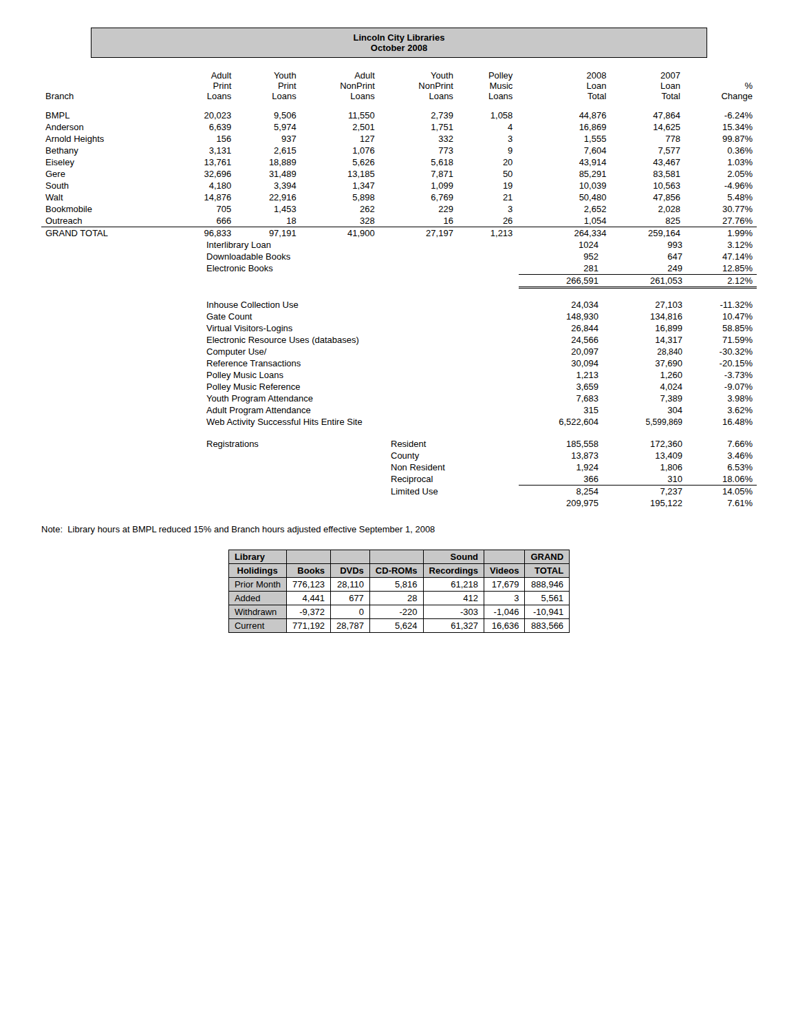Lincoln City Libraries
October 2008
| | Adult | Youth | Adult | Youth | Polley | | 2008 | 2007 | |
| --- | --- | --- | --- | --- | --- | --- | --- | --- | --- |
| | Print | Print | NonPrint | NonPrint | Music | | Loan | Loan | % |
| Branch | Loans | Loans | Loans | Loans | Loans | | Total | Total | Change |
| BMPL | 20,023 | 9,506 | 11,550 | 2,739 | 1,058 | | 44,876 | 47,864 | -6.24% |
| Anderson | 6,639 | 5,974 | 2,501 | 1,751 | 4 | | 16,869 | 14,625 | 15.34% |
| Arnold Heights | 156 | 937 | 127 | 332 | 3 | | 1,555 | 778 | 99.87% |
| Bethany | 3,131 | 2,615 | 1,076 | 773 | 9 | | 7,604 | 7,577 | 0.36% |
| Eiseley | 13,761 | 18,889 | 5,626 | 5,618 | 20 | | 43,914 | 43,467 | 1.03% |
| Gere | 32,696 | 31,489 | 13,185 | 7,871 | 50 | | 85,291 | 83,581 | 2.05% |
| South | 4,180 | 3,394 | 1,347 | 1,099 | 19 | | 10,039 | 10,563 | -4.96% |
| Walt | 14,876 | 22,916 | 5,898 | 6,769 | 21 | | 50,480 | 47,856 | 5.48% |
| Bookmobile | 705 | 1,453 | 262 | 229 | 3 | | 2,652 | 2,028 | 30.77% |
| Outreach | 666 | 18 | 328 | 16 | 26 | | 1,054 | 825 | 27.76% |
| GRAND TOTAL | 96,833 | 97,191 | 41,900 | 27,197 | 1,213 | | 264,334 | 259,164 | 1.99% |
| Interlibrary Loan | 1024 | 993 | 3.12% |
| Downloadable Books | 952 | 647 | 47.14% |
| Electronic Books | 281 | 249 | 12.85% |
| | 266,591 | 261,053 | 2.12% |
| Inhouse Collection Use | 24,034 | 27,103 | -11.32% |
| Gate Count | 148,930 | 134,816 | 10.47% |
| Virtual Visitors-Logins | 26,844 | 16,899 | 58.85% |
| Electronic Resource Uses (databases) | 24,566 | 14,317 | 71.59% |
| Computer Use/ | 20,097 | 28,840 | -30.32% |
| Reference Transactions | 30,094 | 37,690 | -20.15% |
| Polley Music Loans | 1,213 | 1,260 | -3.73% |
| Polley Music Reference | 3,659 | 4,024 | -9.07% |
| Youth Program Attendance | 7,683 | 7,389 | 3.98% |
| Adult Program Attendance | 315 | 304 | 3.62% |
| Web Activity Successful Hits Entire Site | 6,522,604 | 5,599,869 | 16.48% |
| Registrations | Resident | 185,558 | 172,360 | 7.66% |
| | County | 13,873 | 13,409 | 3.46% |
| | Non Resident | 1,924 | 1,806 | 6.53% |
| | Reciprocal | 366 | 310 | 18.06% |
| | Limited Use | 8,254 | 7,237 | 14.05% |
| | | 209,975 | 195,122 | 7.61% |
Note: Library hours at BMPL reduced 15% and Branch hours adjusted effective September 1, 2008
| Library | | | | Sound | | GRAND |
| --- | --- | --- | --- | --- | --- | --- |
| Holidings | Books | DVDs | CD-ROMs | Recordings | Videos | TOTAL |
| Prior Month | 776,123 | 28,110 | 5,816 | 61,218 | 17,679 | 888,946 |
| Added | 4,441 | 677 | 28 | 412 | 3 | 5,561 |
| Withdrawn | -9,372 | 0 | -220 | -303 | -1,046 | -10,941 |
| Current | 771,192 | 28,787 | 5,624 | 61,327 | 16,636 | 883,566 |